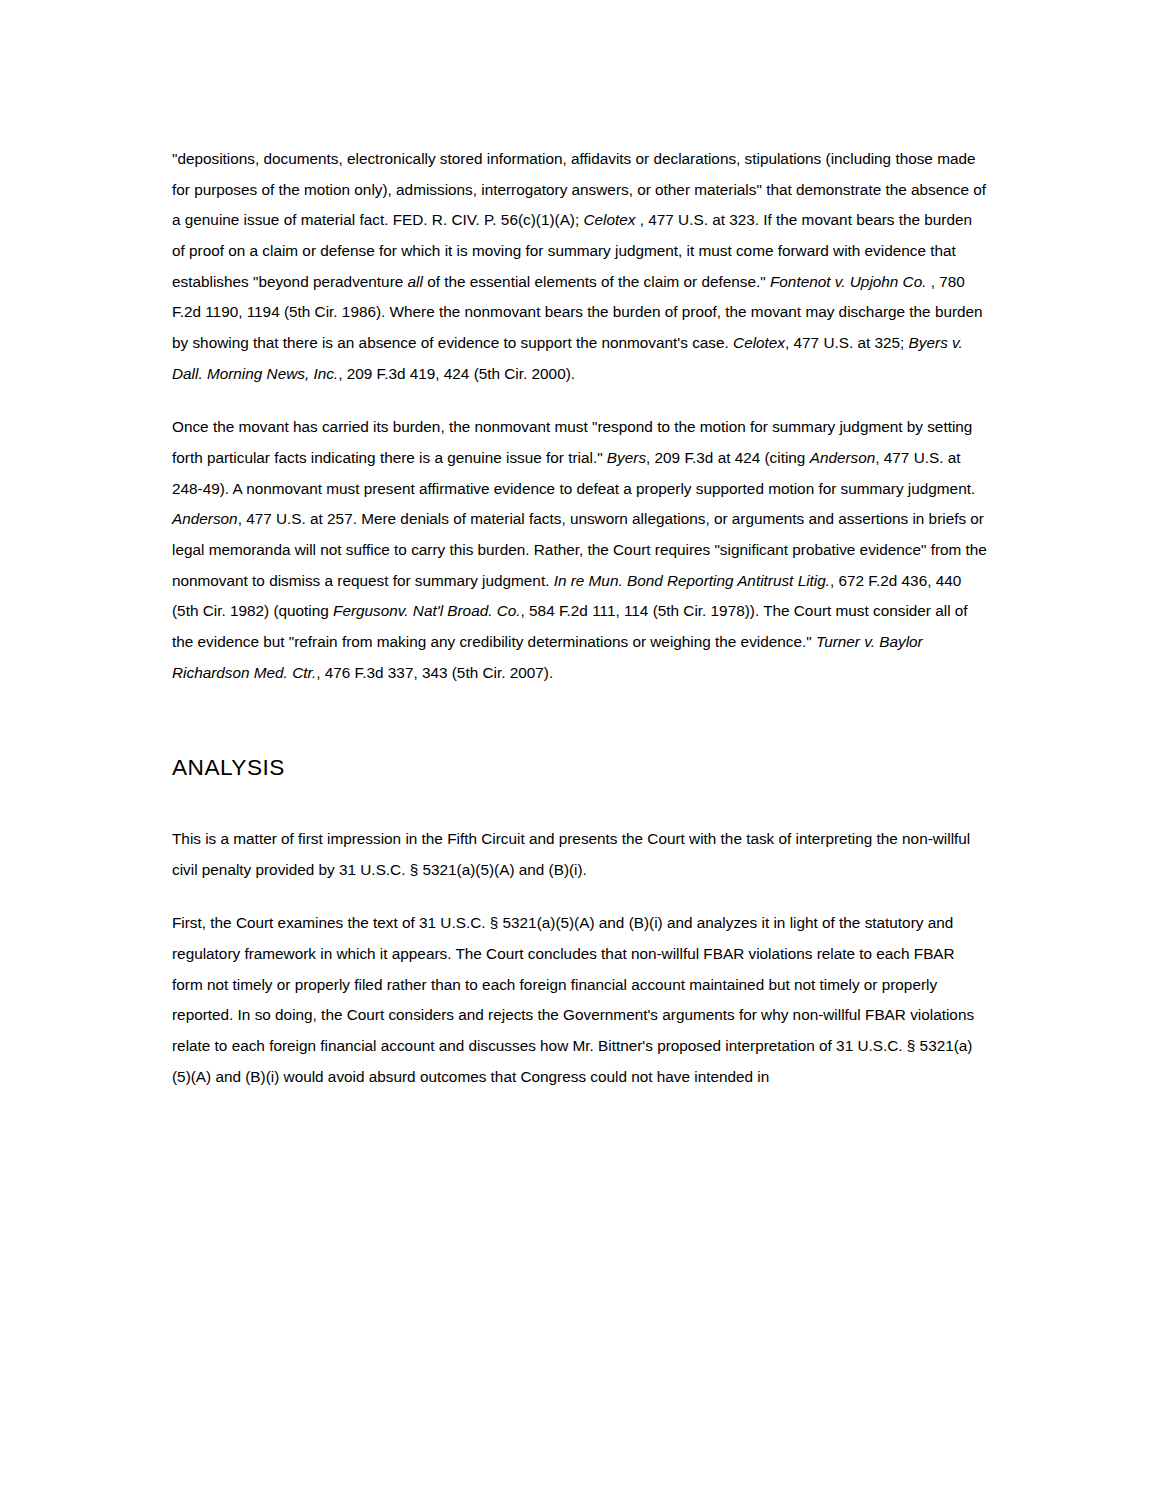"depositions, documents, electronically stored information, affidavits or declarations, stipulations (including those made for purposes of the motion only), admissions, interrogatory answers, or other materials" that demonstrate the absence of a genuine issue of material fact. FED. R. CIV. P. 56(c)(1)(A); Celotex , 477 U.S. at 323. If the movant bears the burden of proof on a claim or defense for which it is moving for summary judgment, it must come forward with evidence that establishes "beyond peradventure all of the essential elements of the claim or defense." Fontenot v. Upjohn Co. , 780 F.2d 1190, 1194 (5th Cir. 1986). Where the nonmovant bears the burden of proof, the movant may discharge the burden by showing that there is an absence of evidence to support the nonmovant's case. Celotex, 477 U.S. at 325; Byers v. Dall. Morning News, Inc., 209 F.3d 419, 424 (5th Cir. 2000).
Once the movant has carried its burden, the nonmovant must "respond to the motion for summary judgment by setting forth particular facts indicating there is a genuine issue for trial." Byers, 209 F.3d at 424 (citing Anderson, 477 U.S. at 248-49). A nonmovant must present affirmative evidence to defeat a properly supported motion for summary judgment. Anderson, 477 U.S. at 257. Mere denials of material facts, unsworn allegations, or arguments and assertions in briefs or legal memoranda will not suffice to carry this burden. Rather, the Court requires "significant probative evidence" from the nonmovant to dismiss a request for summary judgment. In re Mun. Bond Reporting Antitrust Litig., 672 F.2d 436, 440 (5th Cir. 1982) (quoting Fergusonv. Nat'l Broad. Co., 584 F.2d 111, 114 (5th Cir. 1978)). The Court must consider all of the evidence but "refrain from making any credibility determinations or weighing the evidence." Turner v. Baylor Richardson Med. Ctr., 476 F.3d 337, 343 (5th Cir. 2007).
ANALYSIS
This is a matter of first impression in the Fifth Circuit and presents the Court with the task of interpreting the non-willful civil penalty provided by 31 U.S.C. § 5321(a)(5)(A) and (B)(i).
First, the Court examines the text of 31 U.S.C. § 5321(a)(5)(A) and (B)(i) and analyzes it in light of the statutory and regulatory framework in which it appears. The Court concludes that non-willful FBAR violations relate to each FBAR form not timely or properly filed rather than to each foreign financial account maintained but not timely or properly reported. In so doing, the Court considers and rejects the Government's arguments for why non-willful FBAR violations relate to each foreign financial account and discusses how Mr. Bittner's proposed interpretation of 31 U.S.C. § 5321(a)(5)(A) and (B)(i) would avoid absurd outcomes that Congress could not have intended in